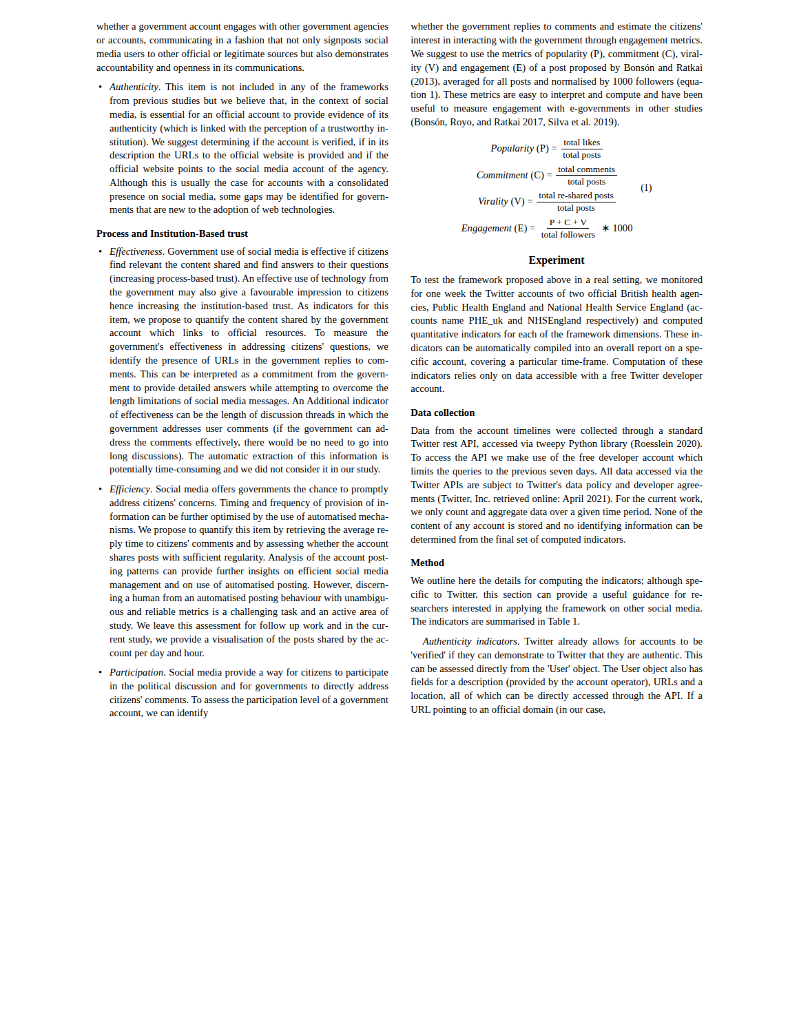whether a government account engages with other government agencies or accounts, communicating in a fashion that not only signposts social media users to other official or legitimate sources but also demonstrates accountability and openness in its communications.
Authenticity. This item is not included in any of the frameworks from previous studies but we believe that, in the context of social media, is essential for an official account to provide evidence of its authenticity (which is linked with the perception of a trustworthy institution). We suggest determining if the account is verified, if in its description the URLs to the official website is provided and if the official website points to the social media account of the agency. Although this is usually the case for accounts with a consolidated presence on social media, some gaps may be identified for governments that are new to the adoption of web technologies.
Process and Institution-Based trust
Effectiveness. Government use of social media is effective if citizens find relevant the content shared and find answers to their questions (increasing process-based trust). An effective use of technology from the government may also give a favourable impression to citizens hence increasing the institution-based trust. As indicators for this item, we propose to quantify the content shared by the government account which links to official resources. To measure the government's effectiveness in addressing citizens' questions, we identify the presence of URLs in the government replies to comments. This can be interpreted as a commitment from the government to provide detailed answers while attempting to overcome the length limitations of social media messages. An Additional indicator of effectiveness can be the length of discussion threads in which the government addresses user comments (if the government can address the comments effectively, there would be no need to go into long discussions). The automatic extraction of this information is potentially time-consuming and we did not consider it in our study.
Efficiency. Social media offers governments the chance to promptly address citizens' concerns. Timing and frequency of provision of information can be further optimised by the use of automatised mechanisms. We propose to quantify this item by retrieving the average reply time to citizens' comments and by assessing whether the account shares posts with sufficient regularity. Analysis of the account posting patterns can provide further insights on efficient social media management and on use of automatised posting. However, discerning a human from an automatised posting behaviour with unambiguous and reliable metrics is a challenging task and an active area of study. We leave this assessment for follow up work and in the current study, we provide a visualisation of the posts shared by the account per day and hour.
Participation. Social media provide a way for citizens to participate in the political discussion and for governments to directly address citizens' comments. To assess the participation level of a government account, we can identify
whether the government replies to comments and estimate the citizens' interest in interacting with the government through engagement metrics. We suggest to use the metrics of popularity (P), commitment (C), virality (V) and engagement (E) of a post proposed by Bonsón and Ratkai (2013), averaged for all posts and normalised by 1000 followers (equation 1). These metrics are easy to interpret and compute and have been useful to measure engagement with e-governments in other studies (Bonsón, Royo, and Ratkai 2017, Silva et al. 2019).
Popularity (P) = total likes total posts
Commitment (C) = total comments total posts
Virality (V) = total re-shared posts total posts
Engagement (E) = P + C + V total followers ∗ 1000
(1)
Experiment
To test the framework proposed above in a real setting, we monitored for one week the Twitter accounts of two official British health agencies, Public Health England and National Health Service England (accounts name PHE_uk and NHSEngland respectively) and computed quantitative indicators for each of the framework dimensions. These indicators can be automatically compiled into an overall report on a specific account, covering a particular time-frame. Computation of these indicators relies only on data accessible with a free Twitter developer account.
Data collection
Data from the account timelines were collected through a standard Twitter rest API, accessed via tweepy Python library (Roesslein 2020). To access the API we make use of the free developer account which limits the queries to the previous seven days. All data accessed via the Twitter APIs are subject to Twitter's data policy and developer agreements (Twitter, Inc. retrieved online: April 2021). For the current work, we only count and aggregate data over a given time period. None of the content of any account is stored and no identifying information can be determined from the final set of computed indicators.
Method
We outline here the details for computing the indicators; although specific to Twitter, this section can provide a useful guidance for researchers interested in applying the framework on other social media. The indicators are summarised in Table 1.
Authenticity indicators. Twitter already allows for accounts to be 'verified' if they can demonstrate to Twitter that they are authentic. This can be assessed directly from the 'User' object. The User object also has fields for a description (provided by the account operator), URLs and a location, all of which can be directly accessed through the API. If a URL pointing to an official domain (in our case,